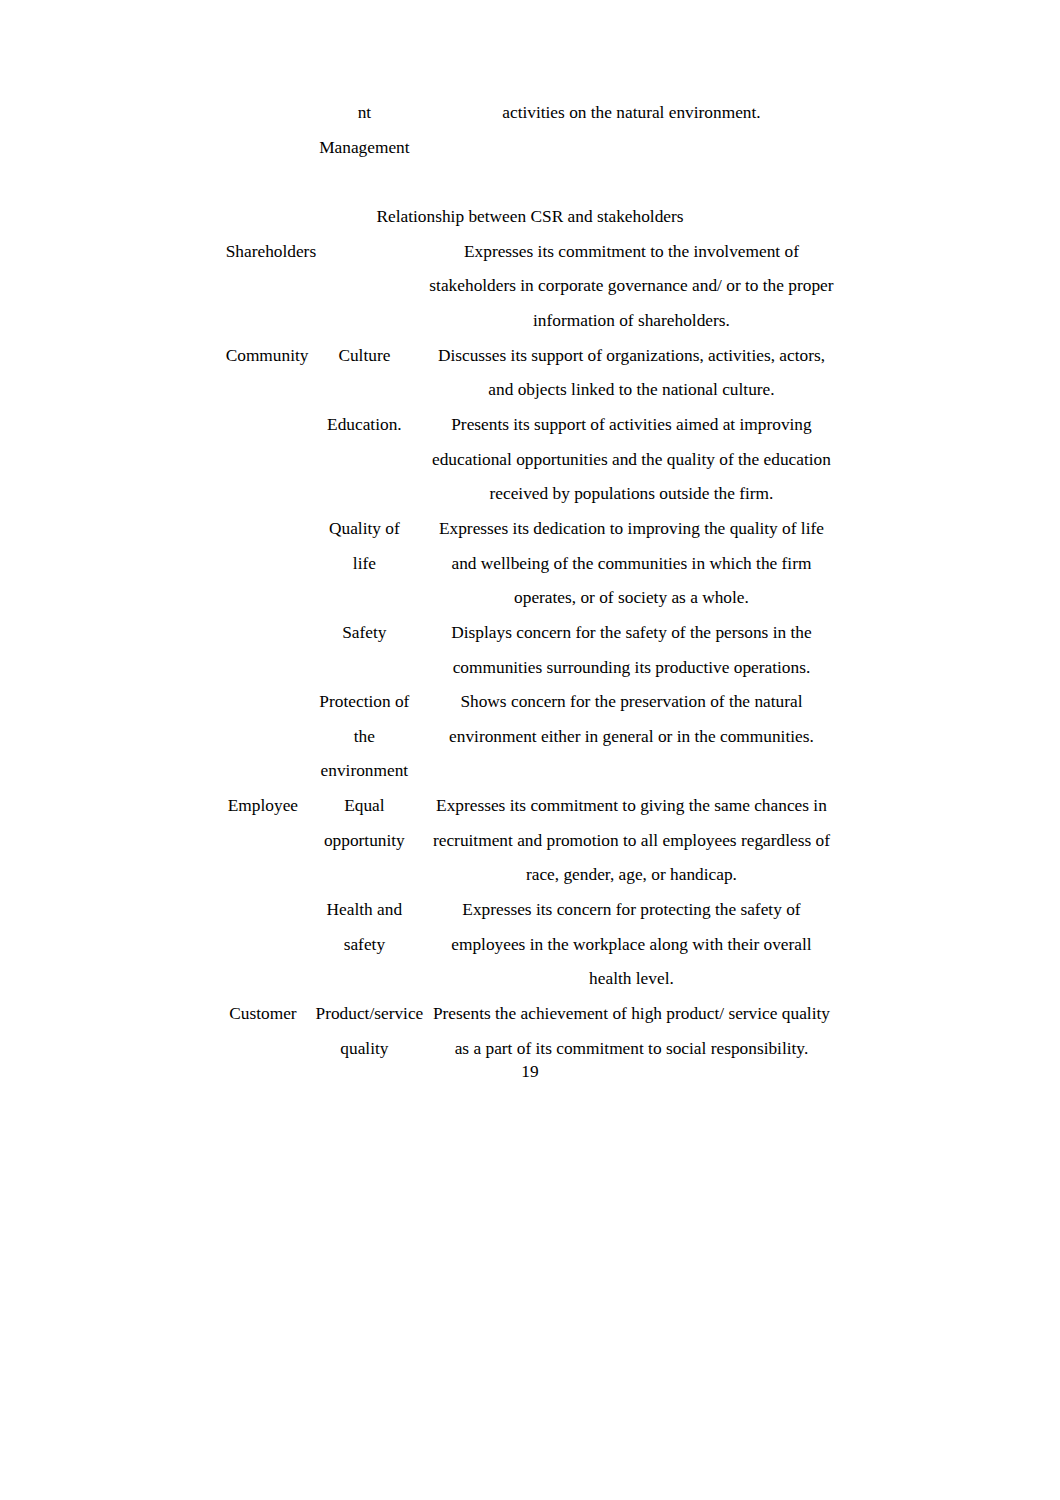| | nt Management | activities on the natural environment. |
Relationship between CSR and stakeholders
| Shareholders | | Expresses its commitment to the involvement of stakeholders in corporate governance and/ or to the proper information of shareholders. |
| Community | Culture | Discusses its support of organizations, activities, actors, and objects linked to the national culture. |
| | Education. | Presents its support of activities aimed at improving educational opportunities and the quality of the education received by populations outside the firm. |
| | Quality of life | Expresses its dedication to improving the quality of life and wellbeing of the communities in which the firm operates, or of society as a whole. |
| | Safety | Displays concern for the safety of the persons in the communities surrounding its productive operations. |
| | Protection of the environment | Shows concern for the preservation of the natural environment either in general or in the communities. |
| Employee | Equal opportunity | Expresses its commitment to giving the same chances in recruitment and promotion to all employees regardless of race, gender, age, or handicap. |
| | Health and safety | Expresses its concern for protecting the safety of employees in the workplace along with their overall health level. |
| Customer | Product/service quality | Presents the achievement of high product/ service quality as a part of its commitment to social responsibility. |
19